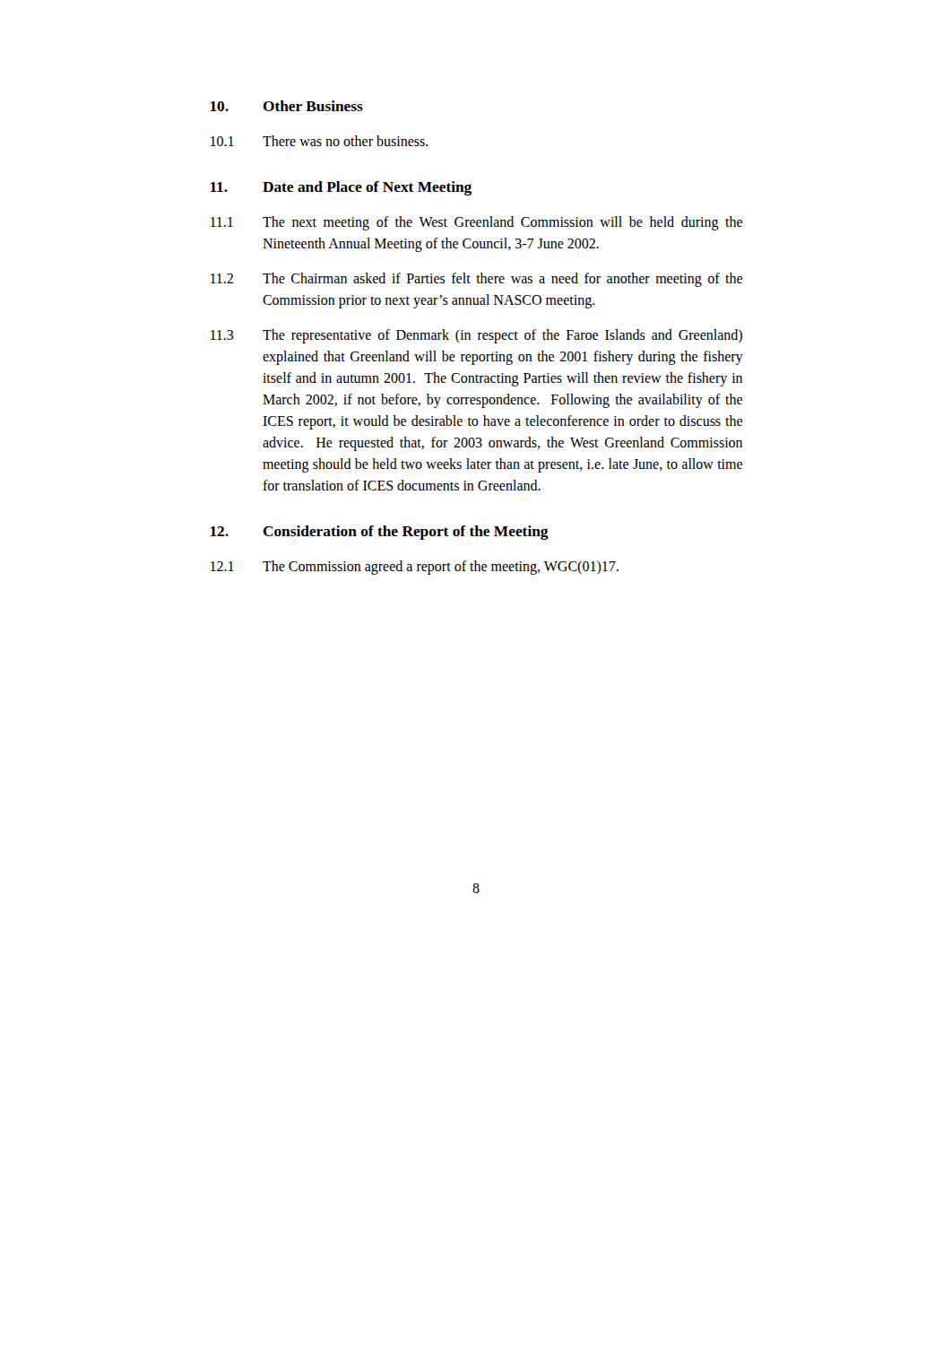10.
Other Business
10.1
There was no other business.
11.
Date and Place of Next Meeting
11.1
The next meeting of the West Greenland Commission will be held during the Nineteenth Annual Meeting of the Council, 3-7 June 2002.
11.2
The Chairman asked if Parties felt there was a need for another meeting of the Commission prior to next year’s annual NASCO meeting.
11.3
The representative of Denmark (in respect of the Faroe Islands and Greenland) explained that Greenland will be reporting on the 2001 fishery during the fishery itself and in autumn 2001. The Contracting Parties will then review the fishery in March 2002, if not before, by correspondence. Following the availability of the ICES report, it would be desirable to have a teleconference in order to discuss the advice. He requested that, for 2003 onwards, the West Greenland Commission meeting should be held two weeks later than at present, i.e. late June, to allow time for translation of ICES documents in Greenland.
12.
Consideration of the Report of the Meeting
12.1
The Commission agreed a report of the meeting, WGC(01)17.
8